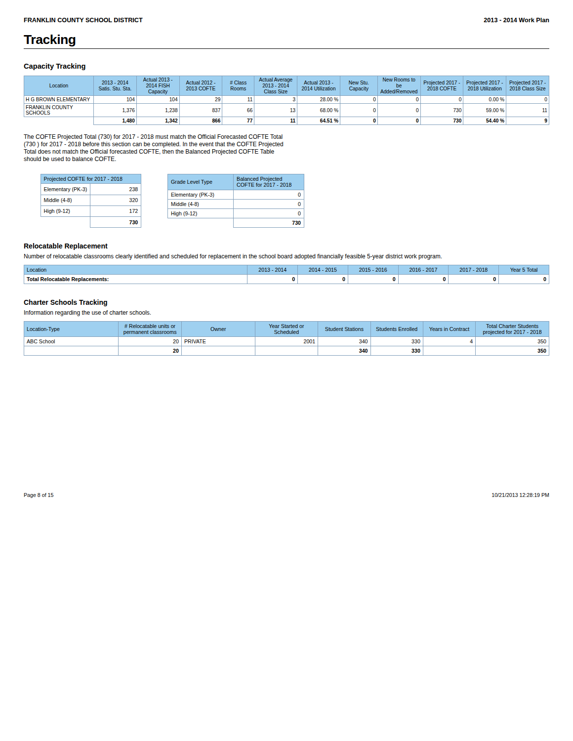FRANKLIN COUNTY SCHOOL DISTRICT 2013 - 2014 Work Plan
Tracking
Capacity Tracking
| Location | 2013 - 2014 Satis. Stu. Sta. | Actual 2013 - 2014 FISH Capacity | Actual 2012 - 2013 COFTE | # Class Rooms | Actual Average 2013 - 2014 Class Size | Actual 2013 - 2014 Utilization | New Stu. Capacity | New Rooms to be Added/Removed | Projected 2017 - 2018 COFTE | Projected 2017 - 2018 Utilization | Projected 2017 - 2018 Class Size |
| --- | --- | --- | --- | --- | --- | --- | --- | --- | --- | --- | --- |
| H G BROWN ELEMENTARY | 104 | 104 | 29 | 11 | 3 | 28.00 % | 0 | 0 | 0 | 0.00 % | 0 |
| FRANKLIN COUNTY SCHOOLS | 1,376 | 1,238 | 837 | 66 | 13 | 68.00 % | 0 | 0 | 730 | 59.00 % | 11 |
| | 1,480 | 1,342 | 866 | 77 | 11 | 64.51 % | 0 | 0 | 730 | 54.40 % | 9 |
The COFTE Projected Total (730) for 2017 - 2018 must match the Official Forecasted COFTE Total
(730 ) for 2017 - 2018 before this section can be completed. In the event that the COFTE Projected
Total does not match the Official forecasted COFTE, then the Balanced Projected COFTE Table
should be used to balance COFTE.
| Projected COFTE for 2017 - 2018 |
| --- |
| Elementary (PK-3) | 238 |
| Middle (4-8) | 320 |
| High (9-12) | 172 |
| | 730 |
| Grade Level Type | Balanced Projected COFTE for 2017 - 2018 |
| --- | --- |
| Elementary (PK-3) | 0 |
| Middle (4-8) | 0 |
| High (9-12) | 0 |
| | 730 |
Relocatable Replacement
Number of relocatable classrooms clearly identified and scheduled for replacement in the school board adopted financially feasible 5-year district work program.
| Location | 2013 - 2014 | 2014 - 2015 | 2015 - 2016 | 2016 - 2017 | 2017 - 2018 | Year 5 Total |
| --- | --- | --- | --- | --- | --- | --- |
| Total Relocatable Replacements: | 0 | 0 | 0 | 0 | 0 | 0 |
Charter Schools Tracking
Information regarding the use of charter schools.
| Location-Type | # Relocatable units or permanent classrooms | Owner | Year Started or Scheduled | Student Stations | Students Enrolled | Years in Contract | Total Charter Students projected for 2017 - 2018 |
| --- | --- | --- | --- | --- | --- | --- | --- |
| ABC School | 20 | PRIVATE | 2001 | 340 | 330 | 4 | 350 |
| | 20 | | | 340 | 330 | | 350 |
Page 8 of 15 10/21/2013 12:28:19 PM